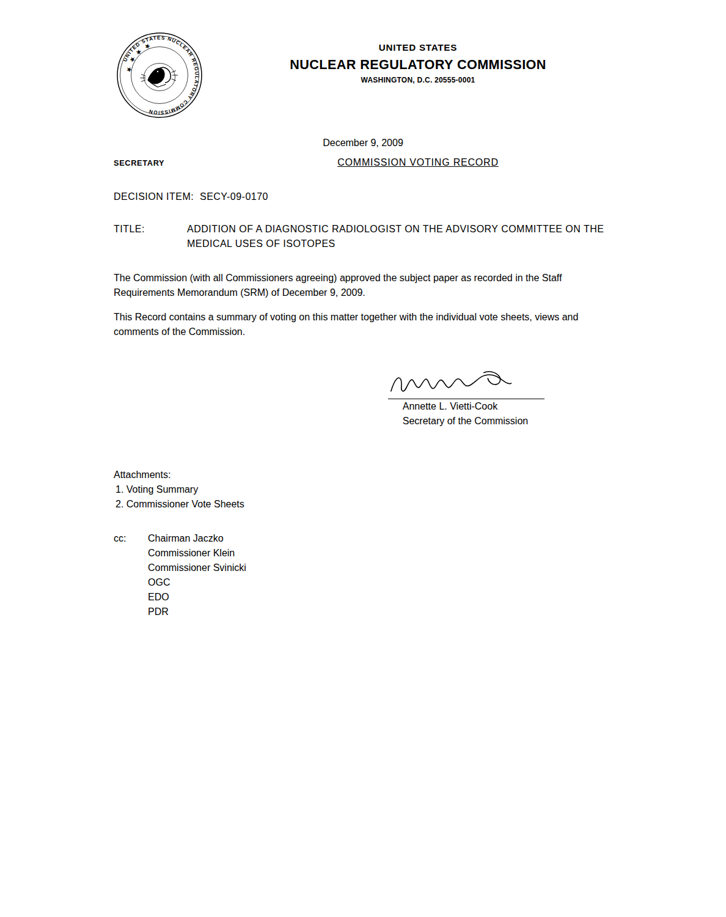UNITED STATES NUCLEAR REGULATORY COMMISSION ★ ★ ★ ★
UNITED STATES
NUCLEAR REGULATORY COMMISSION
WASHINGTON, D.C. 20555-0001
December 9, 2009
SECRETARY
COMMISSION VOTING RECORD
DECISION ITEM: SECY-09-0170
TITLE:
Addition of a Diagnostic Radiologist on the Advisory Committee on the Medical Uses of Isotopes
The Commission (with all Commissioners agreeing) approved the subject paper as recorded in the Staff Requirements Memorandum (SRM) of December 9, 2009.
This Record contains a summary of voting on this matter together with the individual vote sheets, views and comments of the Commission.
Annette L. Vietti-Cook
Secretary of the Commission
Attachments:
Voting Summary
Commissioner Vote Sheets
cc:
Chairman Jaczko
Commissioner Klein
Commissioner Svinicki
OGC
EDO
PDR